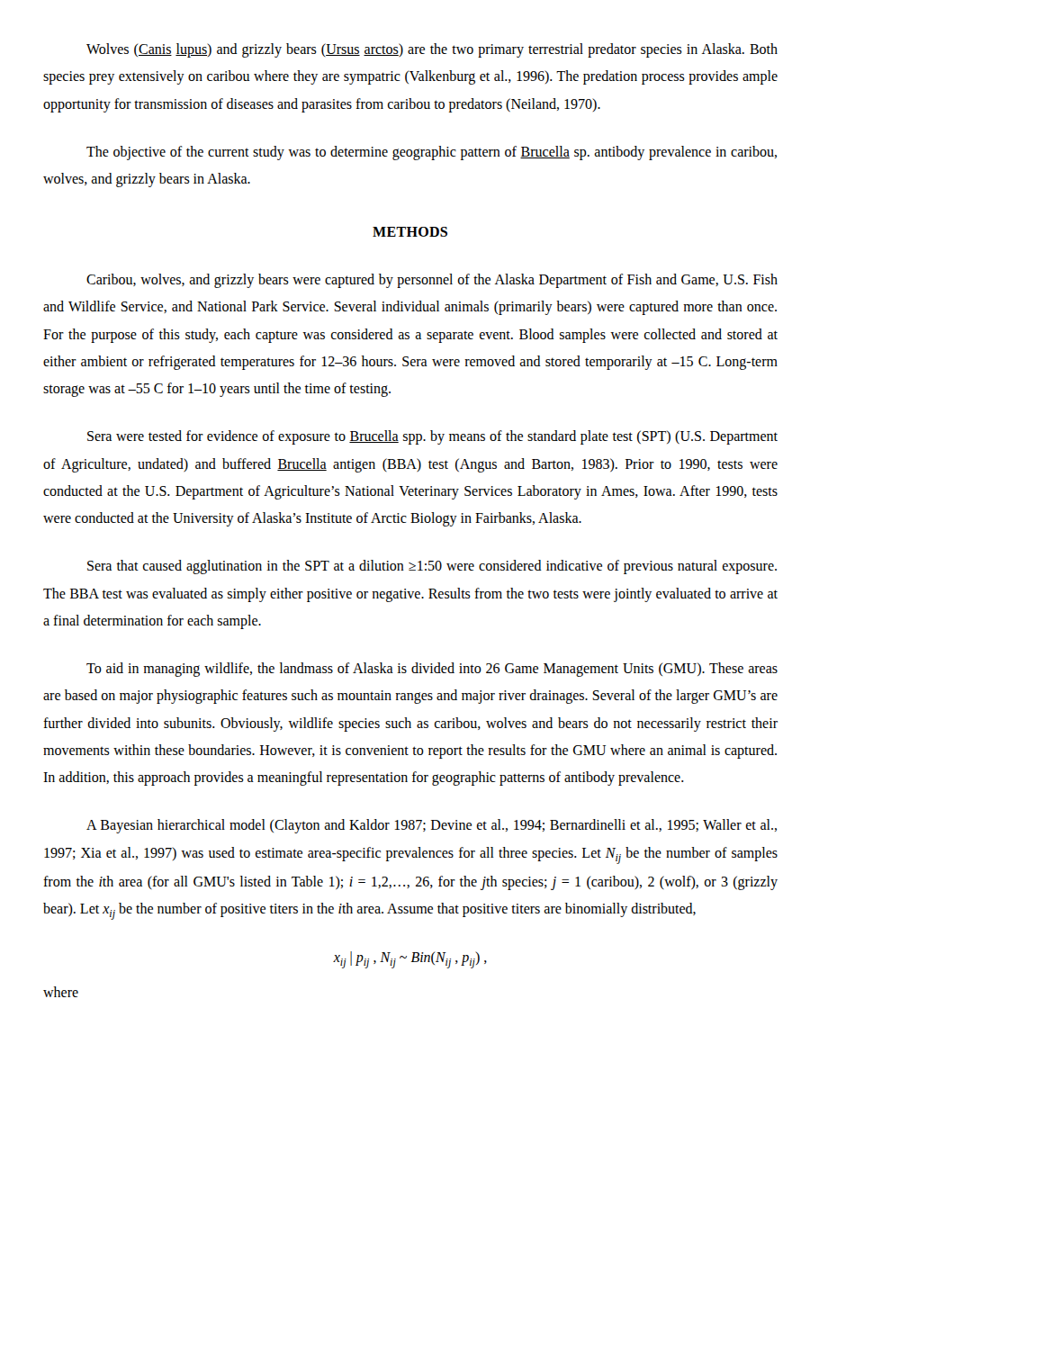Wolves (Canis lupus) and grizzly bears (Ursus arctos) are the two primary terrestrial predator species in Alaska. Both species prey extensively on caribou where they are sympatric (Valkenburg et al., 1996). The predation process provides ample opportunity for transmission of diseases and parasites from caribou to predators (Neiland, 1970).
The objective of the current study was to determine geographic pattern of Brucella sp. antibody prevalence in caribou, wolves, and grizzly bears in Alaska.
METHODS
Caribou, wolves, and grizzly bears were captured by personnel of the Alaska Department of Fish and Game, U.S. Fish and Wildlife Service, and National Park Service. Several individual animals (primarily bears) were captured more than once. For the purpose of this study, each capture was considered as a separate event. Blood samples were collected and stored at either ambient or refrigerated temperatures for 12–36 hours. Sera were removed and stored temporarily at –15 C. Long-term storage was at –55 C for 1–10 years until the time of testing.
Sera were tested for evidence of exposure to Brucella spp. by means of the standard plate test (SPT) (U.S. Department of Agriculture, undated) and buffered Brucella antigen (BBA) test (Angus and Barton, 1983). Prior to 1990, tests were conducted at the U.S. Department of Agriculture’s National Veterinary Services Laboratory in Ames, Iowa. After 1990, tests were conducted at the University of Alaska’s Institute of Arctic Biology in Fairbanks, Alaska.
Sera that caused agglutination in the SPT at a dilution ≥1:50 were considered indicative of previous natural exposure. The BBA test was evaluated as simply either positive or negative. Results from the two tests were jointly evaluated to arrive at a final determination for each sample.
To aid in managing wildlife, the landmass of Alaska is divided into 26 Game Management Units (GMU). These areas are based on major physiographic features such as mountain ranges and major river drainages. Several of the larger GMU’s are further divided into subunits. Obviously, wildlife species such as caribou, wolves and bears do not necessarily restrict their movements within these boundaries. However, it is convenient to report the results for the GMU where an animal is captured. In addition, this approach provides a meaningful representation for geographic patterns of antibody prevalence.
A Bayesian hierarchical model (Clayton and Kaldor 1987; Devine et al., 1994; Bernardinelli et al., 1995; Waller et al., 1997; Xia et al., 1997) was used to estimate area-specific prevalences for all three species. Let Nij be the number of samples from the ith area (for all GMU's listed in Table 1); i = 1,2,…, 26, for the jth species; j = 1 (caribou), 2 (wolf), or 3 (grizzly bear). Let xij be the number of positive titers in the ith area. Assume that positive titers are binomially distributed,
xij | pij , Nij ~ Bin(Nij , pij) ,
where